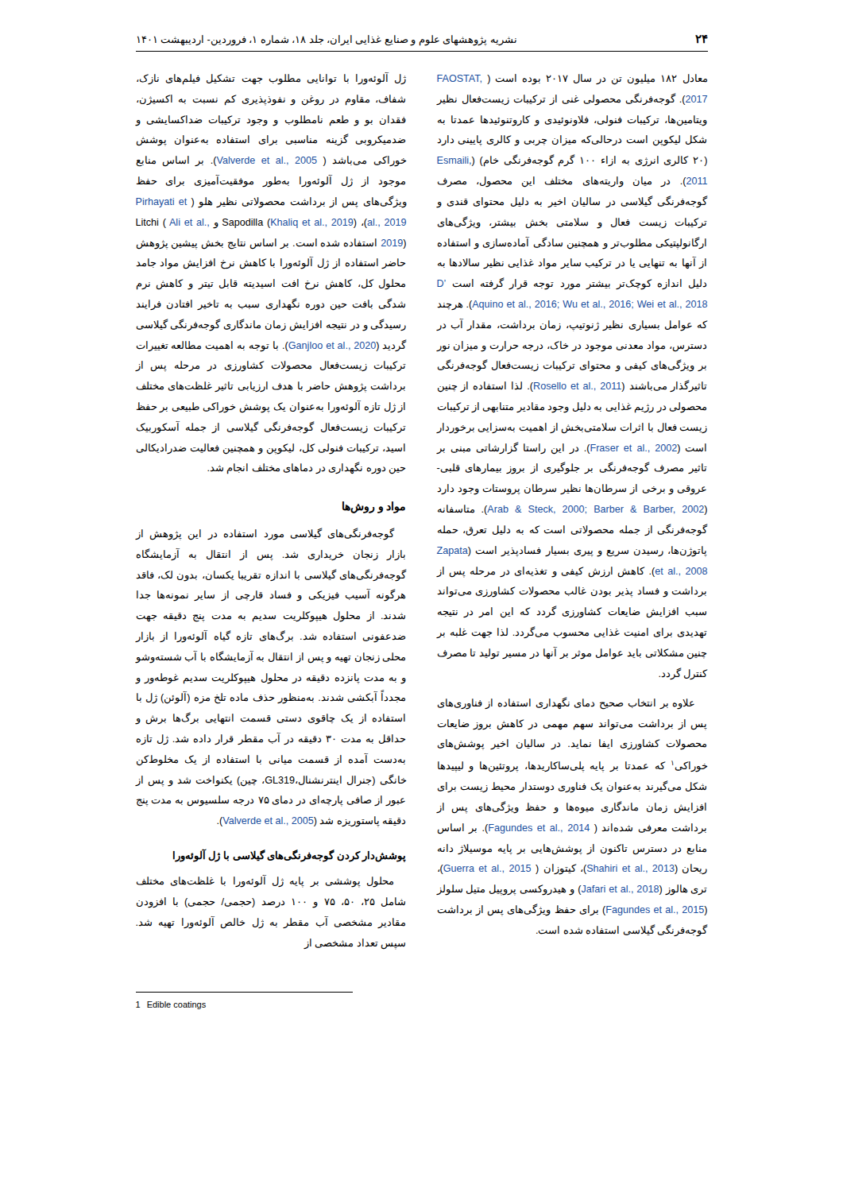۲۴ نشریه پژوهشهای علوم و صنایع غذایی ایران، جلد ۱۸، شماره ۱، فروردین- اردیبهشت ۱۴۰۱
معادل ۱۸۲ میلیون تن در سال ۲۰۱۷ بوده است ( FAOSTAT, 2017). گوجه‌فرنگی محصولی غنی از ترکیبات زیست‌فعال نظیر ویتامین‌ها، ترکیبات فنولی، فلاونوئیدی و کاروتنوئیدها عمدتا به شکل لیکوپن است درحالی‌که میزان چربی و کالری پایینی دارد (۲۰ کالری انرژی به ازاء ۱۰۰ گرم گوجه‌فرنگی خام) (Esmaili, 2011). در میان واریته‌های مختلف این محصول، مصرف گوجه‌فرنگی گیلاسی در سالیان اخیر به دلیل محتوای قندی و ترکیبات زیست فعال و سلامتی بخش بیشتر، ویژگی‌های ارگانولپتیکی مطلوب‌تر و همچنین سادگی آماده‌سازی و استفاده از آنها به تنهایی یا در ترکیب سایر مواد غذایی نظیر سالادها به دلیل اندازه کوچک‌تر بیشتر مورد توجه قرار گرفته است D’ Aquino et al., 2016; Wu et al., 2016; Wei et al., 2018). هرچند که عوامل بسیاری نظیر ژنوتیپ، زمان برداشت، مقدار آب در دسترس، مواد معدنی موجود در خاک، درجه حرارت و میزان نور بر ویژگی‌های کیفی و محتوای ترکیبات زیست‌فعال گوجه‌فرنگی تاثیرگذار می‌باشند (Rosello et al., 2011). لذا استفاده از چنین محصولی در رژیم غذایی به دلیل وجود مقادیر متنابهی از ترکیبات زیست فعال با اثرات سلامتی‌بخش از اهمیت به‌سزایی برخوردار است (Fraser et al., 2002). در این راستا گزارشاتی مبنی بر تاثیر مصرف گوجه‌فرنگی بر جلوگیری از بروز بیمارهای قلبی- عروقی و برخی از سرطان‌ها نظیر سرطان پروستات وجود دارد (Arab & Steck, 2000; Barber & Barber, 2002). متاسفانه گوجه‌فرنگی از جمله محصولاتی است که به دلیل تعرق، حمله پاتوژن‌ها، رسیدن سریع و پیری بسیار فسادپذیر است (Zapata et al., 2008). کاهش ارزش کیفی و تغذیه‌ای در مرحله پس از برداشت و فساد پذیر بودن غالب محصولات کشاورزی می‌تواند سبب افزایش ضایعات کشاورزی گردد که این امر در نتیجه تهدیدی برای امنیت غذایی محسوب می‌گردد. لذا جهت غلبه بر چنین مشکلاتی باید عوامل موثر بر آنها در مسیر تولید تا مصرف کنترل گردد.
علاوه بر انتخاب صحیح دمای نگهداری استفاده از فناوری‌های پس از برداشت می‌تواند سهم مهمی در کاهش بروز ضایعات محصولات کشاورزی ایفا نماید. در سالیان اخیر پوشش‌های خوراکی۱ که عمدتا بر پایه پلی‌ساکاریدها، پروتئین‌ها و لیپیدها شکل می‌گیرند به‌عنوان یک فناوری دوستدار محیط زیست برای افزایش زمان ماندگاری میوه‌ها و حفظ ویژگی‌های پس از برداشت معرفی شده‌اند ( Fagundes et al., 2014). بر اساس منابع در دسترس تاکنون از پوشش‌هایی بر پایه موسیلاژ دانه ریحان (Shahiri et al., 2013)، کیتوزان ( Guerra et al., 2015)، تری هالوز (Jafari et al., 2018) و هیدروکسی پروپیل متیل سلولز (Fagundes et al., 2015) برای حفظ ویژگی‌های پس از برداشت گوجه‌فرنگی گیلاسی استفاده شده است.
ژل آلوئه‌ورا با توانایی مطلوب جهت تشکیل فیلم‌های نازک، شفاف، مقاوم در روغن و نفوذپذیری کم نسبت به اکسیژن، فقدان بو و طعم نامطلوب و وجود ترکیبات ضداکسایشی و ضدمیکروبی گزینه مناسبی برای استفاده به‌عنوان پوشش خوراکی می‌باشد ( Valverde et al., 2005). بر اساس منابع موجود از ژل آلوئه‌ورا به‌طور موفقیت‌آمیزی برای حفظ ویژگی‌های پس از برداشت محصولاتی نظیر هلو ( Pirhayati et al., 2019)، Sapodilla (Khaliq et al., 2019) و Litchi ( Ali et al., 2019) استفاده شده است. بر اساس نتایج بخش پیشین پژوهش حاضر استفاده از ژل آلوئه‌ورا با کاهش نرخ افزایش مواد جامد محلول کل، کاهش نرخ افت اسیدیته قابل تیتر و کاهش نرم شدگی بافت حین دوره نگهداری سبب به تاخیر افتادن فرایند رسیدگی و در نتیجه افزایش زمان ماندگاری گوجه‌فرنگی گیلاسی گردید (Ganjloo et al., 2020). با توجه به اهمیت مطالعه تغییرات ترکیبات زیست‌فعال محصولات کشاورزی در مرحله پس از برداشت پژوهش حاضر با هدف ارزیابی تاثیر غلظت‌های مختلف از ژل تازه آلوئه‌ورا به‌عنوان یک پوشش خوراکی طبیعی بر حفظ ترکیبات زیست‌فعال گوجه‌فرنگی گیلاسی از جمله آسکوربیک اسید، ترکیبات فنولی کل، لیکوپن و همچنین فعالیت ضدرادیکالی حین دوره نگهداری در دماهای مختلف انجام شد.
مواد و روش‌ها
گوجه‌فرنگی‌های گیلاسی مورد استفاده در این پژوهش از بازار زنجان خریداری شد. پس از انتقال به آزمایشگاه گوجه‌فرنگی‌های گیلاسی با اندازه تقریبا یکسان، بدون لک، فاقد هرگونه آسیب فیزیکی و فساد قارچی از سایر نمونه‌ها جدا شدند. از محلول هیپوکلریت سدیم به مدت پنج دقیقه جهت ضدعفونی استفاده شد. برگ‌های تازه گیاه آلوئه‌ورا از بازار محلی زنجان تهیه و پس از انتقال به آزمایشگاه با آب شسته‌وشو و به مدت پانزده دقیقه در محلول هیپوکلریت سدیم غوطه‌ور و مجدداً آبکشی شدند. به‌منظور حذف ماده تلخ مزه (آلوئن) ژل با استفاده از یک چاقوی دستی قسمت انتهایی برگ‌ها برش و حداقل به مدت ۳۰ دقیقه در آب مقطر قرار داده شد. ژل تازه به‌دست آمده از قسمت میانی با استفاده از یک مخلوط‌کن خانگی (جنرال اینترنشنال،GL319، چین) یکنواخت شد و پس از عبور از صافی پارچه‌ای در دمای ۷۵ درجه سلسیوس به مدت پنج دقیقه پاستوریزه شد (Valverde et al., 2005).
پوشش‌دار کردن گوجه‌فرنگی‌های گیلاسی با ژل آلوئه‌ورا
محلول پوششی بر پایه ژل آلوئه‌ورا با غلظت‌های مختلف شامل ۲۵، ۵۰، ۷۵ و ۱۰۰ درصد (حجمی/ حجمی) با افزودن مقادیر مشخصی آب مقطر به ژل خالص آلوئه‌ورا تهیه شد. سپس تعداد مشخصی از
1 Edible coatings